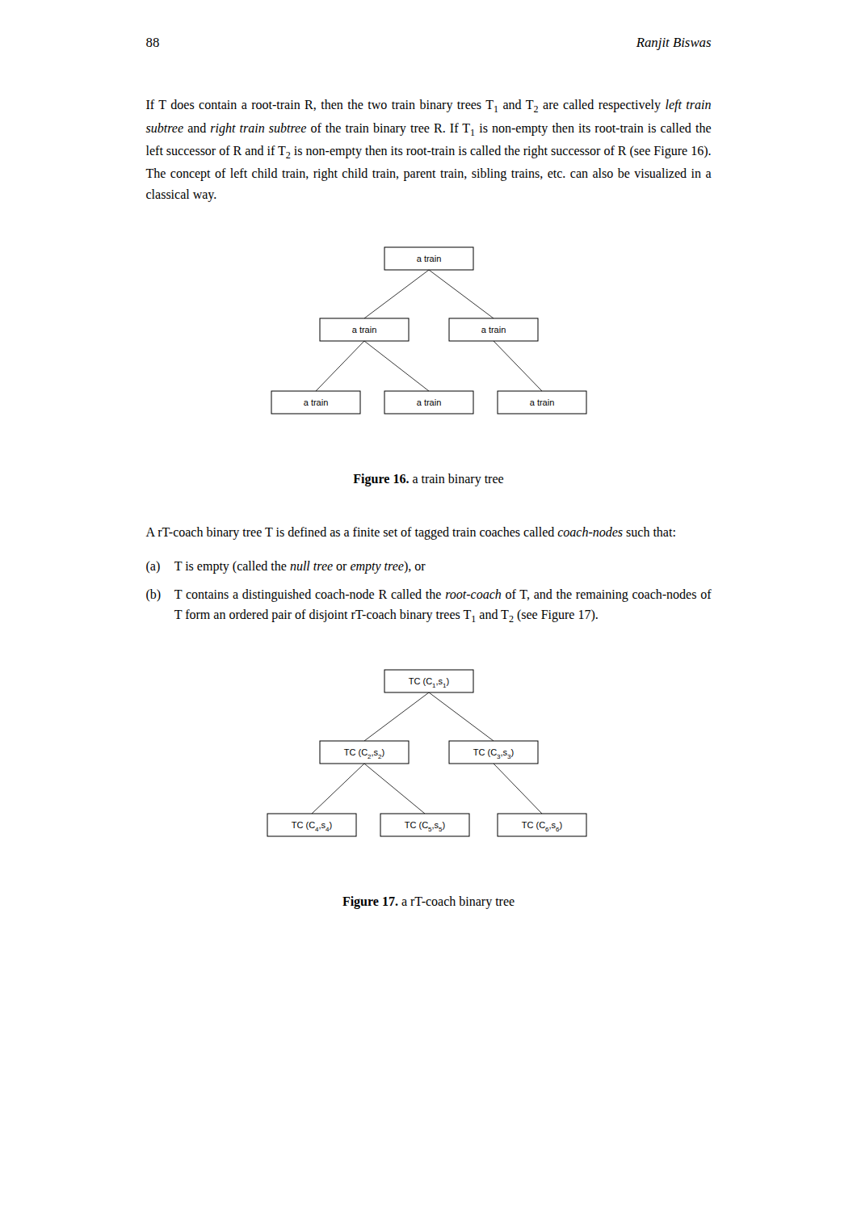88 Ranjit Biswas
If T does contain a root-train R, then the two train binary trees T1 and T2 are called respectively left train subtree and right train subtree of the train binary tree R. If T1 is non-empty then its root-train is called the left successor of R and if T2 is non-empty then its root-train is called the right successor of R (see Figure 16). The concept of left child train, right child train, parent train, sibling trains, etc. can also be visualized in a classical way.
a train a train a train a train a train a train
Figure 16. a train binary tree
A rT-coach binary tree T is defined as a finite set of tagged train coaches called coach-nodes such that:
(a) T is empty (called the null tree or empty tree), or
(b) T contains a distinguished coach-node R called the root-coach of T, and the remaining coach-nodes of T form an ordered pair of disjoint rT-coach binary trees T1 and T2 (see Figure 17).
TC (C1,s1) TC (C2,s2) TC (C3,s3) TC (C4,s4) TC (C5,s5) TC (C6,s6)
Figure 17. a rT-coach binary tree